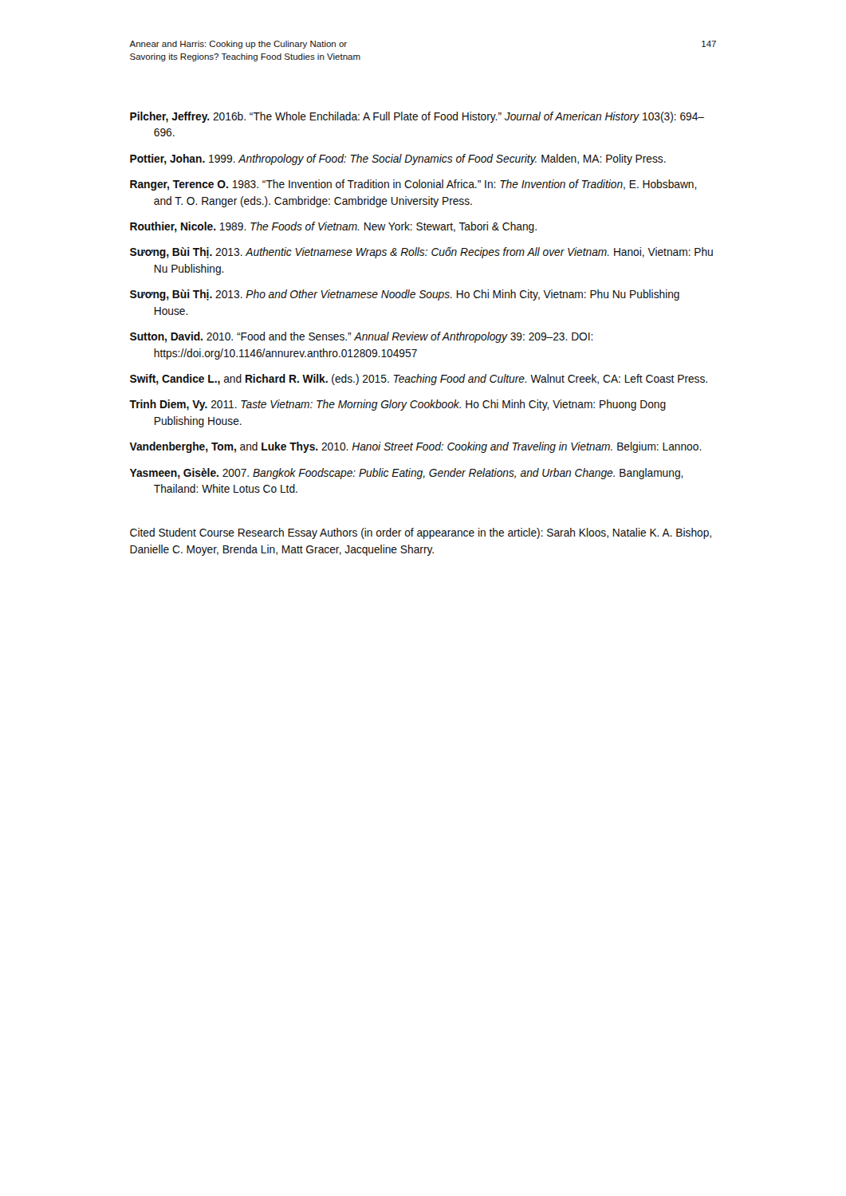Annear and Harris: Cooking up the Culinary Nation or
Savoring its Regions? Teaching Food Studies in Vietnam
147
Pilcher, Jeffrey. 2016b. “The Whole Enchilada: A Full Plate of Food History.” Journal of American History 103(3): 694–696.
Pottier, Johan. 1999. Anthropology of Food: The Social Dynamics of Food Security. Malden, MA: Polity Press.
Ranger, Terence O. 1983. “The Invention of Tradition in Colonial Africa.” In: The Invention of Tradition, E. Hobsbawn, and T. O. Ranger (eds.). Cambridge: Cambridge University Press.
Routhier, Nicole. 1989. The Foods of Vietnam. New York: Stewart, Tabori & Chang.
Sương, Bùi Thị. 2013. Authentic Vietnamese Wraps & Rolls: Cuốn Recipes from All over Vietnam. Hanoi, Vietnam: Phu Nu Publishing.
Sương, Bùi Thị. 2013. Pho and Other Vietnamese Noodle Soups. Ho Chi Minh City, Vietnam: Phu Nu Publishing House.
Sutton, David. 2010. “Food and the Senses.” Annual Review of Anthropology 39: 209–23. DOI: https://doi.org/10.1146/annurev.anthro.012809.104957
Swift, Candice L., and Richard R. Wilk. (eds.) 2015. Teaching Food and Culture. Walnut Creek, CA: Left Coast Press.
Trinh Diem, Vy. 2011. Taste Vietnam: The Morning Glory Cookbook. Ho Chi Minh City, Vietnam: Phuong Dong Publishing House.
Vandenberghe, Tom, and Luke Thys. 2010. Hanoi Street Food: Cooking and Traveling in Vietnam. Belgium: Lannoo.
Yasmeen, Gisèle. 2007. Bangkok Foodscape: Public Eating, Gender Relations, and Urban Change. Banglamung, Thailand: White Lotus Co Ltd.
Cited Student Course Research Essay Authors (in order of appearance in the article): Sarah Kloos, Natalie K. A. Bishop, Danielle C. Moyer, Brenda Lin, Matt Gracer, Jacqueline Sharry.